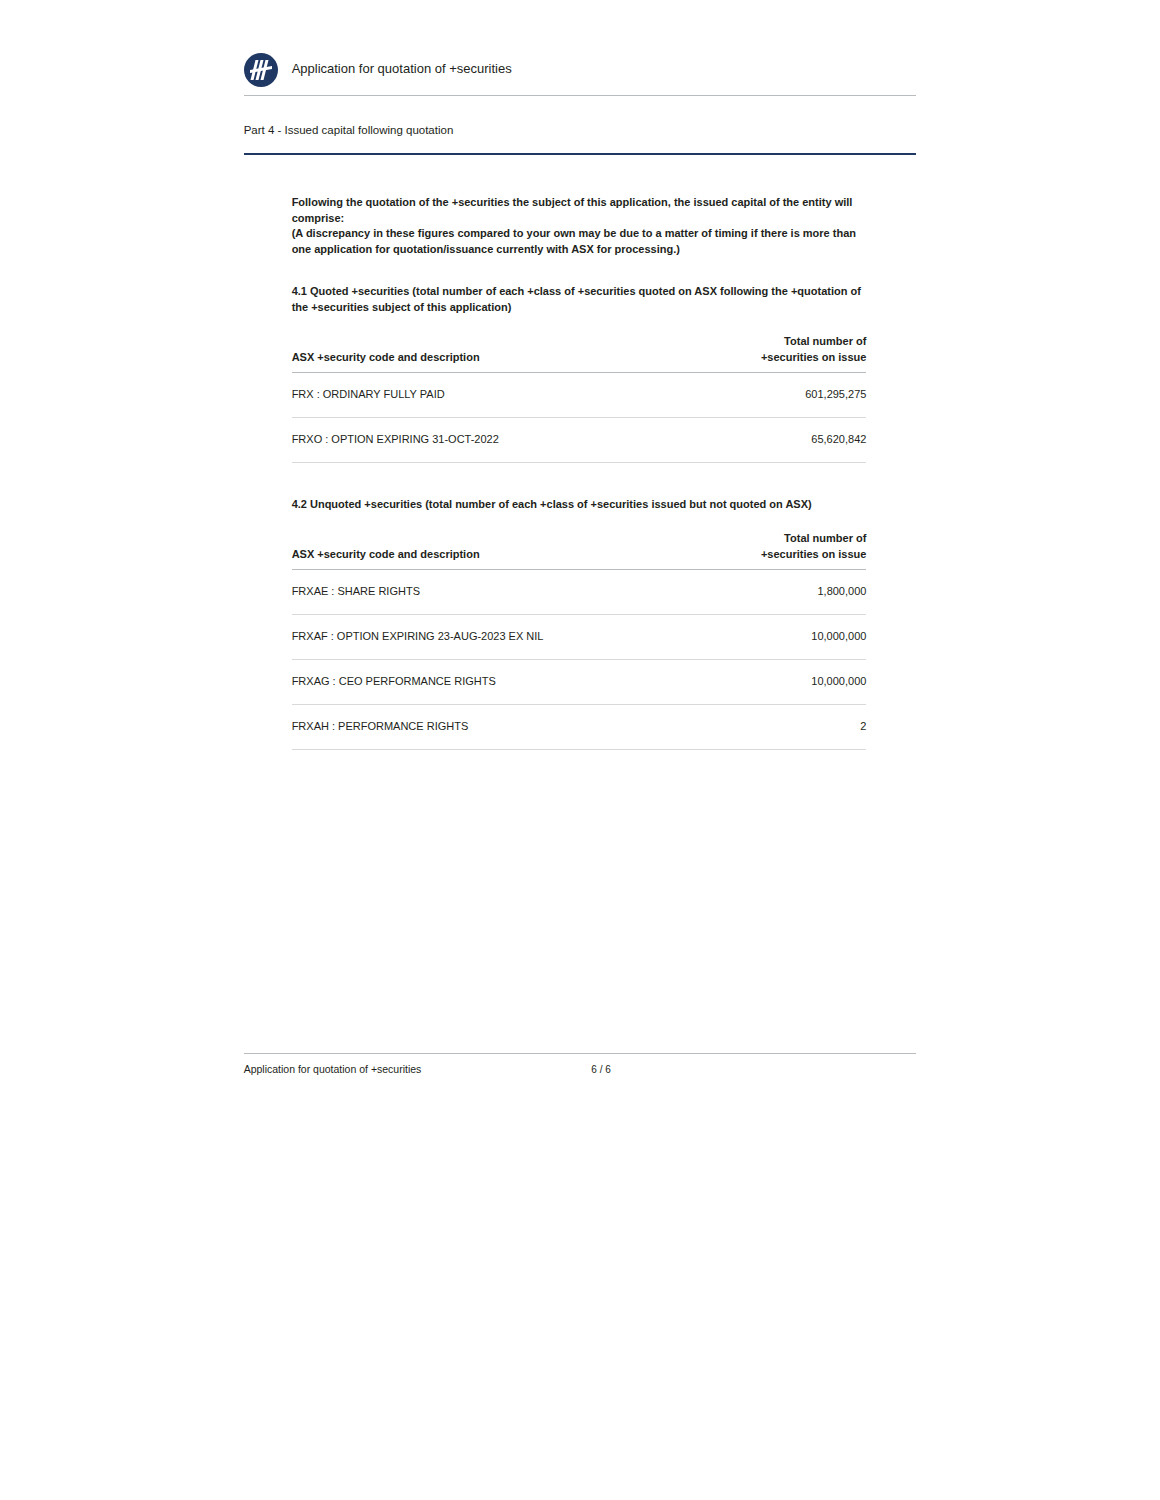Application for quotation of +securities
Part 4 - Issued capital following quotation
Following the quotation of the +securities the subject of this application, the issued capital of the entity will comprise:
(A discrepancy in these figures compared to your own may be due to a matter of timing if there is more than one application for quotation/issuance currently with ASX for processing.)
4.1 Quoted +securities (total number of each +class of +securities quoted on ASX following the +quotation of the +securities subject of this application)
| ASX +security code and description | Total number of +securities on issue |
| --- | --- |
| FRX : ORDINARY FULLY PAID | 601,295,275 |
| FRXO : OPTION EXPIRING 31-OCT-2022 | 65,620,842 |
4.2 Unquoted +securities (total number of each +class of +securities issued but not quoted on ASX)
| ASX +security code and description | Total number of +securities on issue |
| --- | --- |
| FRXAE : SHARE RIGHTS | 1,800,000 |
| FRXAF : OPTION EXPIRING 23-AUG-2023 EX NIL | 10,000,000 |
| FRXAG : CEO PERFORMANCE RIGHTS | 10,000,000 |
| FRXAH : PERFORMANCE RIGHTS | 2 |
Application for quotation of +securities 6 / 6